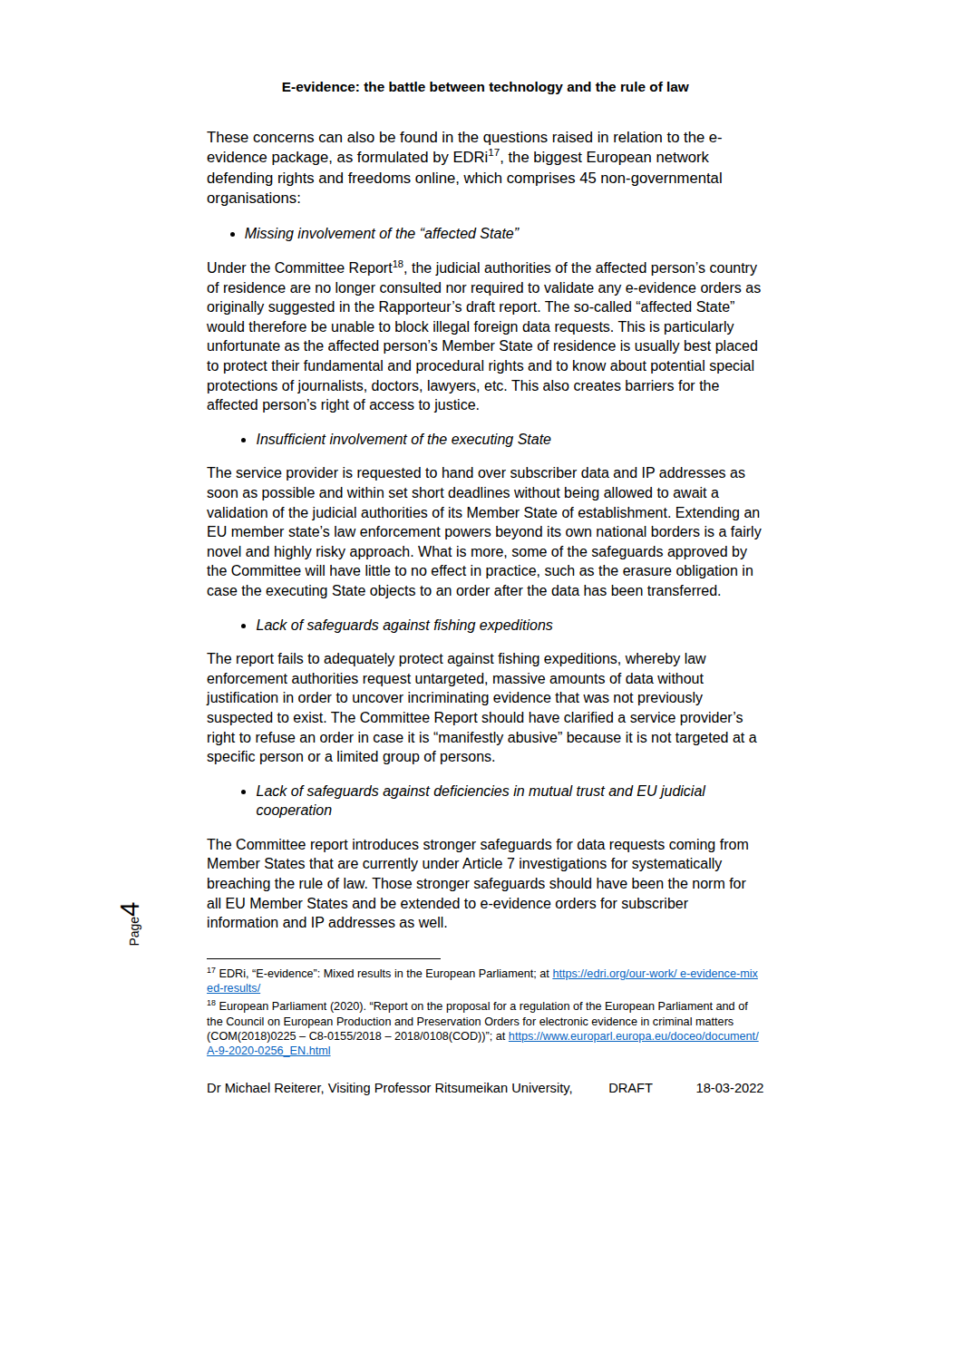E-evidence: the battle between technology and the rule of law
These concerns can also be found in the questions raised in relation to the e-evidence package, as formulated by EDRi17, the biggest European network defending rights and freedoms online, which comprises 45 non-governmental organisations:
Missing involvement of the “affected State”
Under the Committee Report18, the judicial authorities of the affected person’s country of residence are no longer consulted nor required to validate any e-evidence orders as originally suggested in the Rapporteur’s draft report. The so-called “affected State” would therefore be unable to block illegal foreign data requests. This is particularly unfortunate as the affected person’s Member State of residence is usually best placed to protect their fundamental and procedural rights and to know about potential special protections of journalists, doctors, lawyers, etc. This also creates barriers for the affected person’s right of access to justice.
Insufficient involvement of the executing State
The service provider is requested to hand over subscriber data and IP addresses as soon as possible and within set short deadlines without being allowed to await a validation of the judicial authorities of its Member State of establishment. Extending an EU member state’s law enforcement powers beyond its own national borders is a fairly novel and highly risky approach. What is more, some of the safeguards approved by the Committee will have little to no effect in practice, such as the erasure obligation in case the executing State objects to an order after the data has been transferred.
Lack of safeguards against fishing expeditions
The report fails to adequately protect against fishing expeditions, whereby law enforcement authorities request untargeted, massive amounts of data without justification in order to uncover incriminating evidence that was not previously suspected to exist. The Committee Report should have clarified a service provider’s right to refuse an order in case it is “manifestly abusive” because it is not targeted at a specific person or a limited group of persons.
Lack of safeguards against deficiencies in mutual trust and EU judicial cooperation
The Committee report introduces stronger safeguards for data requests coming from Member States that are currently under Article 7 investigations for systematically breaching the rule of law. Those stronger safeguards should have been the norm for all EU Member States and be extended to e-evidence orders for subscriber information and IP addresses as well.
Page4
17 EDRi, “E-evidence”: Mixed results in the European Parliament; at https://edri.org/our-work/ e-evidence-mixed-results/
18 European Parliament (2020). “Report on the proposal for a regulation of the European Parliament and of the Council on European Production and Preservation Orders for electronic evidence in criminal matters (COM(2018)0225 – C8-0155/2018 – 2018/0108(COD))”; at https://www.europarl.europa.eu/doceo/document/A-9-2020-0256_EN.html
Dr Michael Reiterer, Visiting Professor Ritsumeikan University, DRAFT 18-03-2022